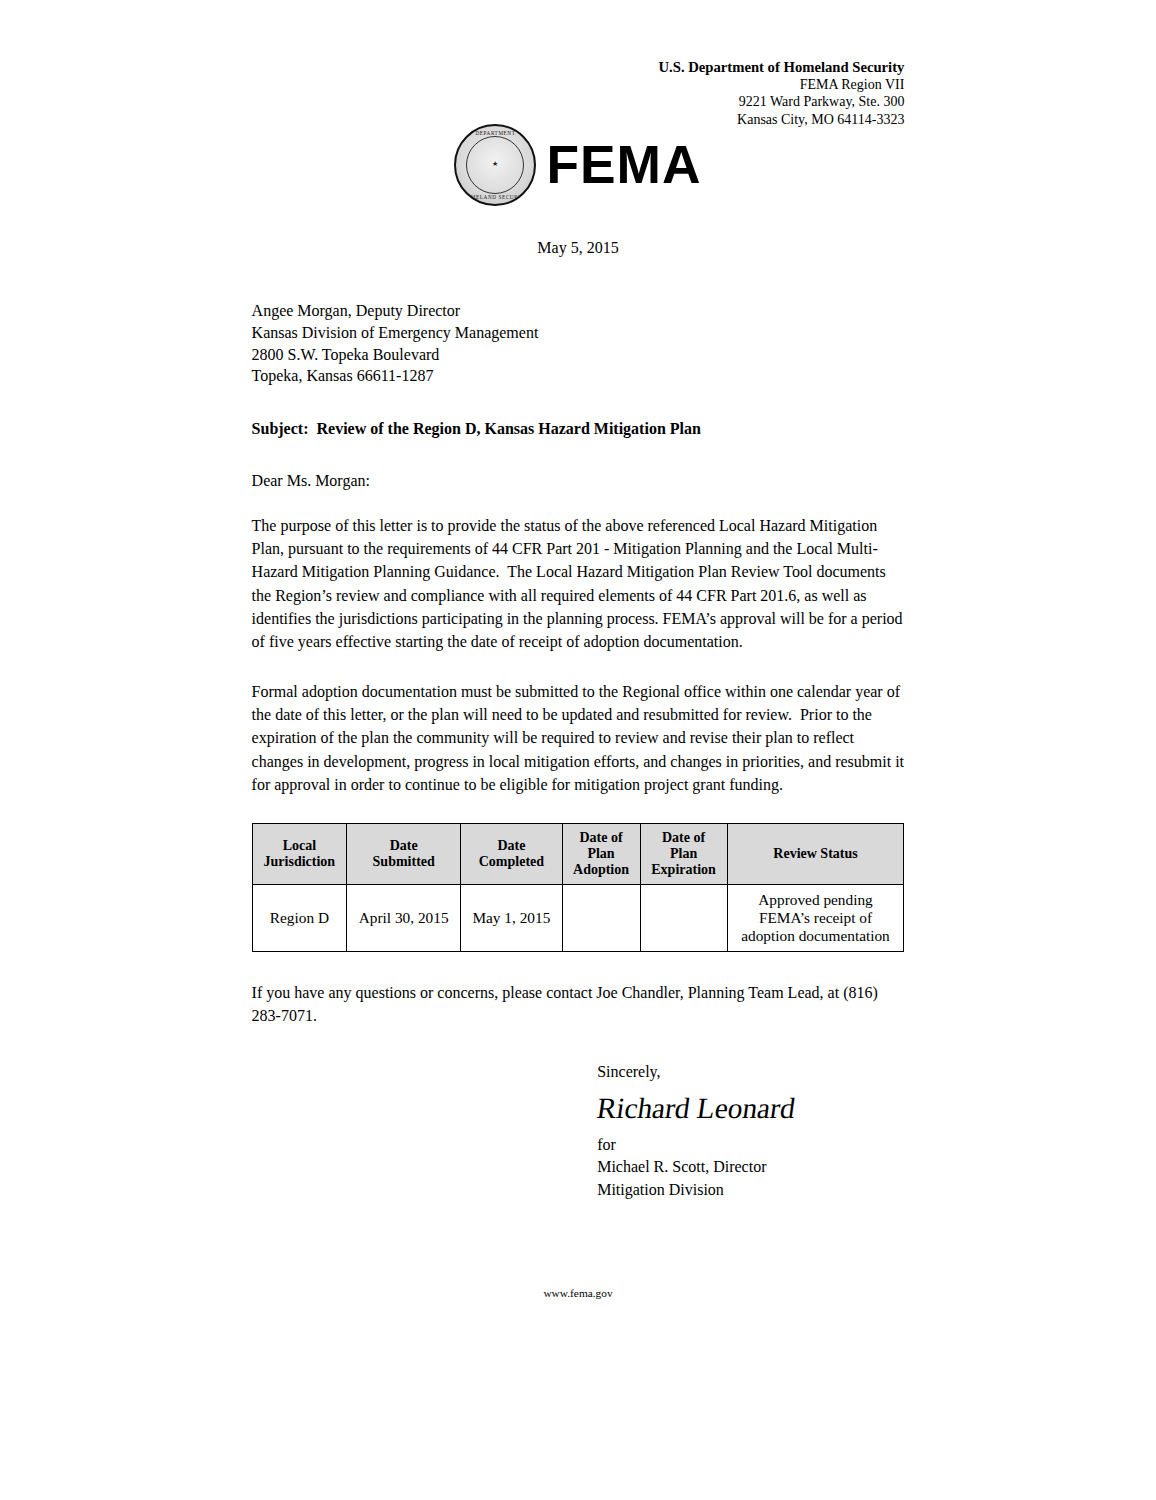U.S. Department of Homeland Security
FEMA Region VII
9221 Ward Parkway, Ste. 300
Kansas City, MO 64114-3323
DEPARTMENT
★
HOMELAND SECURITY
FEMA
May 5, 2015
Angee Morgan, Deputy Director
Kansas Division of Emergency Management
2800 S.W. Topeka Boulevard
Topeka, Kansas 66611-1287
Subject: Review of the Region D, Kansas Hazard Mitigation Plan
Dear Ms. Morgan:
The purpose of this letter is to provide the status of the above referenced Local Hazard Mitigation Plan, pursuant to the requirements of 44 CFR Part 201 - Mitigation Planning and the Local Multi-Hazard Mitigation Planning Guidance. The Local Hazard Mitigation Plan Review Tool documents the Region’s review and compliance with all required elements of 44 CFR Part 201.6, as well as identifies the jurisdictions participating in the planning process. FEMA’s approval will be for a period of five years effective starting the date of receipt of adoption documentation.
Formal adoption documentation must be submitted to the Regional office within one calendar year of the date of this letter, or the plan will need to be updated and resubmitted for review. Prior to the expiration of the plan the community will be required to review and revise their plan to reflect changes in development, progress in local mitigation efforts, and changes in priorities, and resubmit it for approval in order to continue to be eligible for mitigation project grant funding.
| Local Jurisdiction | Date Submitted | Date Completed | Date of Plan Adoption | Date of Plan Expiration | Review Status |
| --- | --- | --- | --- | --- | --- |
| Region D | April 30, 2015 | May 1, 2015 | | | Approved pending FEMA’s receipt of adoption documentation |
If you have any questions or concerns, please contact Joe Chandler, Planning Team Lead, at (816) 283-7071.
Sincerely,
Richard Leonard
for
Michael R. Scott, Director
Mitigation Division
www.fema.gov